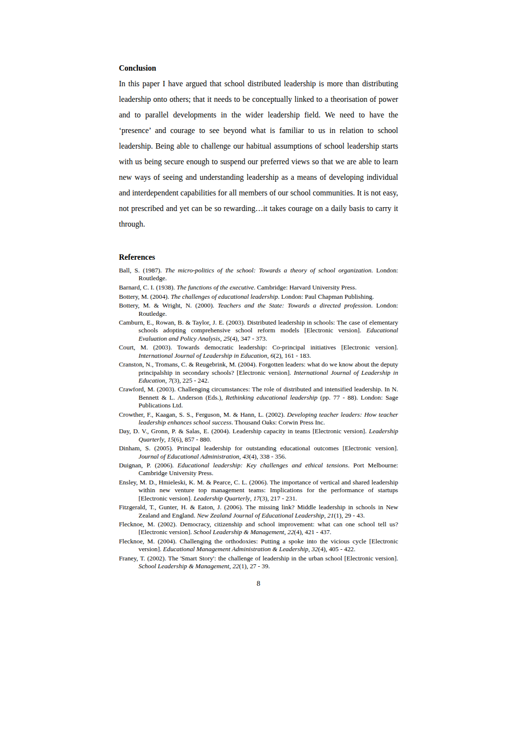Conclusion
In this paper I have argued that school distributed leadership is more than distributing leadership onto others; that it needs to be conceptually linked to a theorisation of power and to parallel developments in the wider leadership field. We need to have the ‘presence’ and courage to see beyond what is familiar to us in relation to school leadership. Being able to challenge our habitual assumptions of school leadership starts with us being secure enough to suspend our preferred views so that we are able to learn new ways of seeing and understanding leadership as a means of developing individual and interdependent capabilities for all members of our school communities. It is not easy, not prescribed and yet can be so rewarding…it takes courage on a daily basis to carry it through.
References
Ball, S. (1987). The micro-politics of the school: Towards a theory of school organization. London: Routledge.
Barnard, C. I. (1938). The functions of the executive. Cambridge: Harvard University Press.
Bottery, M. (2004). The challenges of educational leadership. London: Paul Chapman Publishing.
Bottery, M. & Wright, N. (2000). Teachers and the State: Towards a directed profession. London: Routledge.
Camburn, E., Rowan, B. & Taylor, J. E. (2003). Distributed leadership in schools: The case of elementary schools adopting comprehensive school reform models [Electronic version]. Educational Evaluation and Policy Analysis, 25(4), 347 - 373.
Court, M. (2003). Towards democratic leadership: Co-principal initiatives [Electronic version]. International Journal of Leadership in Education, 6(2), 161 - 183.
Cranston, N., Tromans, C. & Reugebrink, M. (2004). Forgotten leaders: what do we know about the deputy principalship in secondary schools? [Electronic version]. International Journal of Leadership in Education, 7(3), 225 - 242.
Crawford, M. (2003). Challenging circumstances: The role of distributed and intensified leadership. In N. Bennett & L. Anderson (Eds.), Rethinking educational leadership (pp. 77 - 88). London: Sage Publications Ltd.
Crowther, F., Kaagan, S. S., Ferguson, M. & Hann, L. (2002). Developing teacher leaders: How teacher leadership enhances school success. Thousand Oaks: Corwin Press Inc.
Day, D. V., Gronn, P. & Salas, E. (2004). Leadership capacity in teams [Electronic version]. Leadership Quarterly, 15(6), 857 - 880.
Dinham, S. (2005). Principal leadership for outstanding educational outcomes [Electronic version]. Journal of Educational Administration, 43(4), 338 - 356.
Duignan, P. (2006). Educational leadership: Key challenges and ethical tensions. Port Melbourne: Cambridge University Press.
Ensley, M. D., Hmieleski, K. M. & Pearce, C. L. (2006). The importance of vertical and shared leadership within new venture top management teams: Implications for the performance of startups [Electronic version]. Leadership Quarterly, 17(3), 217 - 231.
Fitzgerald, T., Gunter, H. & Eaton, J. (2006). The missing link? Middle leadership in schools in New Zealand and England. New Zealand Journal of Educational Leadership, 21(1), 29 - 43.
Flecknoe, M. (2002). Democracy, citizenship and school improvement: what can one school tell us? [Electronic version]. School Leadership & Management, 22(4), 421 - 437.
Flecknoe, M. (2004). Challenging the orthodoxies: Putting a spoke into the vicious cycle [Electronic version]. Educational Management Administration & Leadership, 32(4), 405 - 422.
Franey, T. (2002). The 'Smart Story': the challenge of leadership in the urban school [Electronic version]. School Leadership & Management, 22(1), 27 - 39.
8